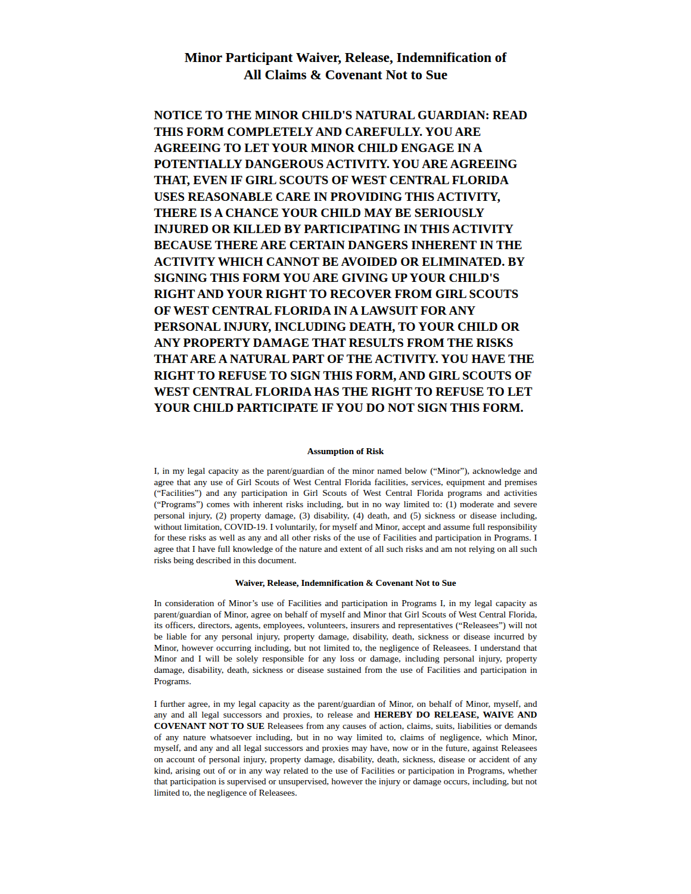Minor Participant Waiver, Release, Indemnification of
All Claims & Covenant Not to Sue
NOTICE TO THE MINOR CHILD'S NATURAL GUARDIAN: READ THIS FORM COMPLETELY AND CAREFULLY. YOU ARE AGREEING TO LET YOUR MINOR CHILD ENGAGE IN A POTENTIALLY DANGEROUS ACTIVITY. YOU ARE AGREEING THAT, EVEN IF GIRL SCOUTS OF WEST CENTRAL FLORIDA USES REASONABLE CARE IN PROVIDING THIS ACTIVITY, THERE IS A CHANCE YOUR CHILD MAY BE SERIOUSLY INJURED OR KILLED BY PARTICIPATING IN THIS ACTIVITY BECAUSE THERE ARE CERTAIN DANGERS INHERENT IN THE ACTIVITY WHICH CANNOT BE AVOIDED OR ELIMINATED. BY SIGNING THIS FORM YOU ARE GIVING UP YOUR CHILD'S RIGHT AND YOUR RIGHT TO RECOVER FROM GIRL SCOUTS OF WEST CENTRAL FLORIDA IN A LAWSUIT FOR ANY PERSONAL INJURY, INCLUDING DEATH, TO YOUR CHILD OR ANY PROPERTY DAMAGE THAT RESULTS FROM THE RISKS THAT ARE A NATURAL PART OF THE ACTIVITY. YOU HAVE THE RIGHT TO REFUSE TO SIGN THIS FORM, AND GIRL SCOUTS OF WEST CENTRAL FLORIDA HAS THE RIGHT TO REFUSE TO LET YOUR CHILD PARTICIPATE IF YOU DO NOT SIGN THIS FORM.
Assumption of Risk
I, in my legal capacity as the parent/guardian of the minor named below (“Minor”), acknowledge and agree that any use of Girl Scouts of West Central Florida facilities, services, equipment and premises (“Facilities”) and any participation in Girl Scouts of West Central Florida programs and activities (“Programs”) comes with inherent risks including, but in no way limited to: (1) moderate and severe personal injury, (2) property damage, (3) disability, (4) death, and (5) sickness or disease including, without limitation, COVID-19. I voluntarily, for myself and Minor, accept and assume full responsibility for these risks as well as any and all other risks of the use of Facilities and participation in Programs. I agree that I have full knowledge of the nature and extent of all such risks and am not relying on all such risks being described in this document.
Waiver, Release, Indemnification & Covenant Not to Sue
In consideration of Minor’s use of Facilities and participation in Programs I, in my legal capacity as parent/guardian of Minor, agree on behalf of myself and Minor that Girl Scouts of West Central Florida, its officers, directors, agents, employees, volunteers, insurers and representatives (“Releasees”) will not be liable for any personal injury, property damage, disability, death, sickness or disease incurred by Minor, however occurring including, but not limited to, the negligence of Releasees. I understand that Minor and I will be solely responsible for any loss or damage, including personal injury, property damage, disability, death, sickness or disease sustained from the use of Facilities and participation in Programs.
I further agree, in my legal capacity as the parent/guardian of Minor, on behalf of Minor, myself, and any and all legal successors and proxies, to release and HEREBY DO RELEASE, WAIVE AND COVENANT NOT TO SUE Releasees from any causes of action, claims, suits, liabilities or demands of any nature whatsoever including, but in no way limited to, claims of negligence, which Minor, myself, and any and all legal successors and proxies may have, now or in the future, against Releasees on account of personal injury, property damage, disability, death, sickness, disease or accident of any kind, arising out of or in any way related to the use of Facilities or participation in Programs, whether that participation is supervised or unsupervised, however the injury or damage occurs, including, but not limited to, the negligence of Releasees.